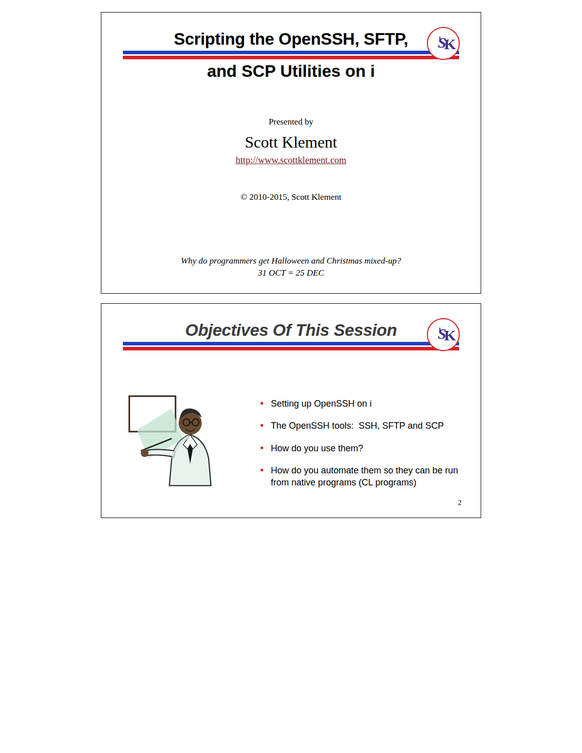S K
Scripting the OpenSSH, SFTP,
and SCP Utilities on i
Presented by
Scott Klement
http://www.scottklement.com
© 2010-2015, Scott Klement
Why do programmers get Halloween and Christmas mixed-up?
31 OCT = 25 DEC
S K
Objectives Of This Session
Setting up OpenSSH on i
The OpenSSH tools: SSH, SFTP and SCP
How do you use them?
How do you automate them so they can be run from native programs (CL programs)
2